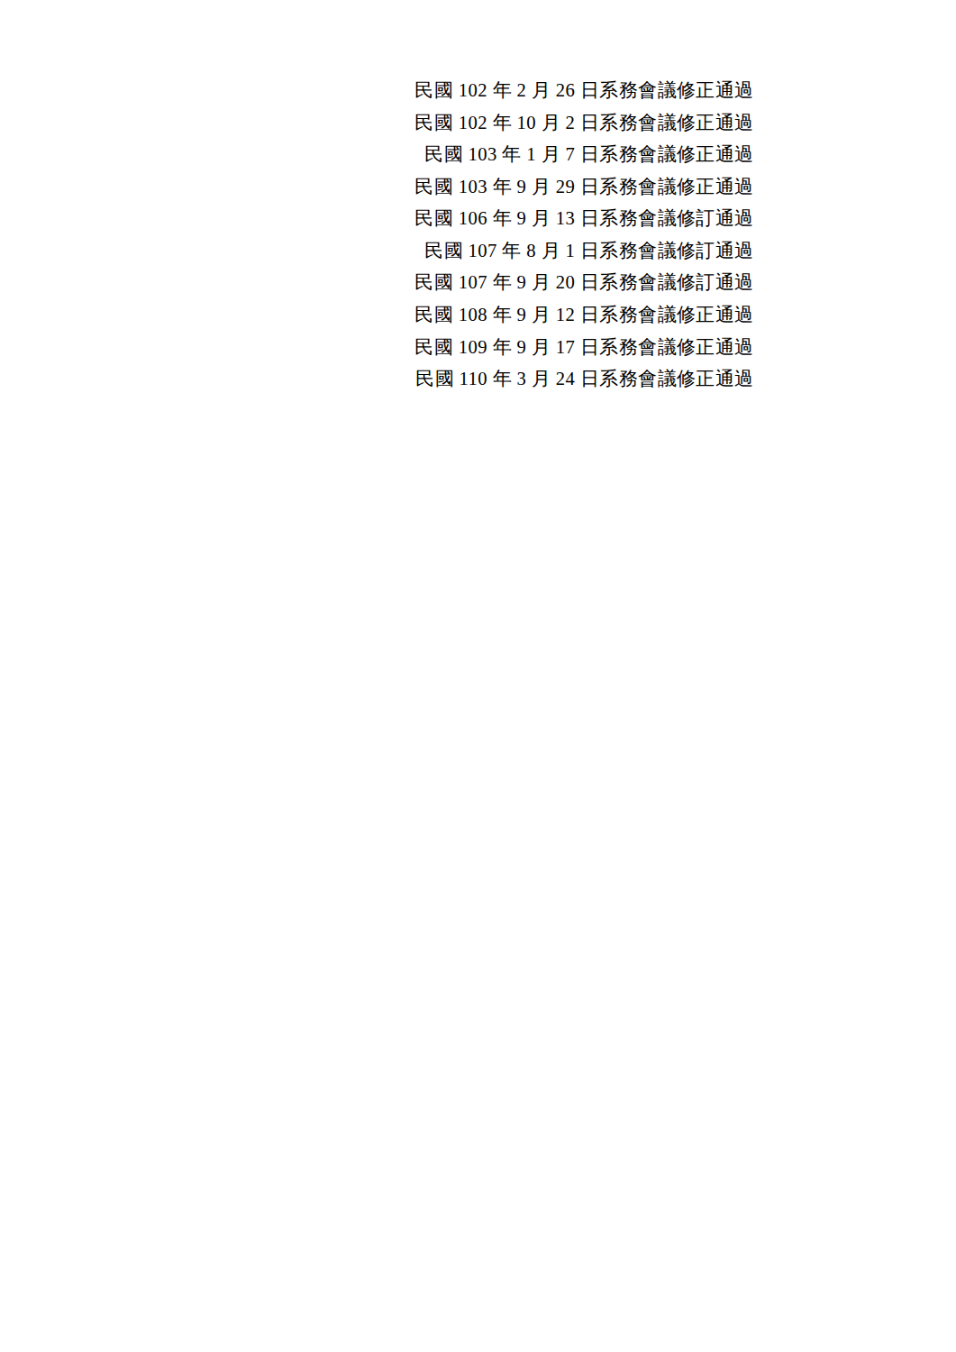民國 102 年 2 月 26 日系務會議修正通過
民國 102 年 10 月 2 日系務會議修正通過
民國 103 年 1 月 7 日系務會議修正通過
民國 103 年 9 月 29 日系務會議修正通過
民國 106 年 9 月 13 日系務會議修訂通過
民國 107 年 8 月 1 日系務會議修訂通過
民國 107 年 9 月 20 日系務會議修訂通過
民國 108 年 9 月 12 日系務會議修正通過
民國 109 年 9 月 17 日系務會議修正通過
民國 110 年 3 月 24 日系務會議修正通過